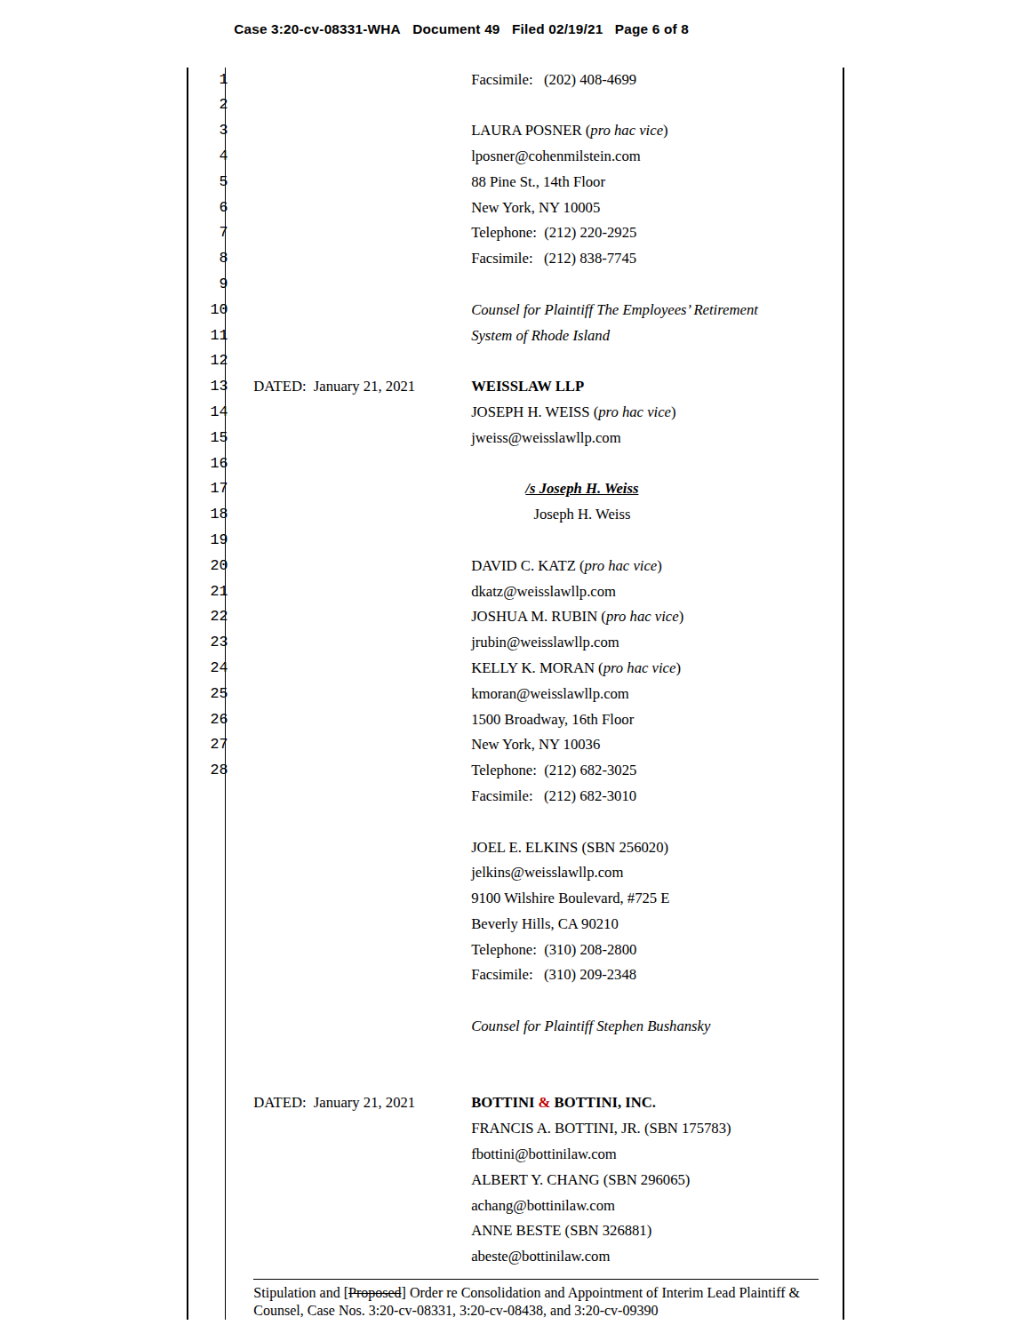Case 3:20-cv-08331-WHA Document 49 Filed 02/19/21 Page 6 of 8
1
2
3
4
5
6
7
8
9
10
11
12
13
14
15
16
17
18
19
20
21
22
23
24
25
26
27
28
Facsimile: (202) 408-4699
LAURA POSNER (pro hac vice)
lposner@cohenmilstein.com
88 Pine St., 14th Floor
New York, NY 10005
Telephone: (212) 220-2925
Facsimile: (212) 838-7745
Counsel for Plaintiff The Employees’ Retirement
System of Rhode Island
DATED: January 21, 2021
WEISSLAW LLP
JOSEPH H. WEISS (pro hac vice)
jweiss@weisslawllp.com
/s Joseph H. Weiss
Joseph H. Weiss
DAVID C. KATZ (pro hac vice)
dkatz@weisslawllp.com
JOSHUA M. RUBIN (pro hac vice)
jrubin@weisslawllp.com
KELLY K. MORAN (pro hac vice)
kmoran@weisslawllp.com
1500 Broadway, 16th Floor
New York, NY 10036
Telephone: (212) 682-3025
Facsimile: (212) 682-3010
JOEL E. ELKINS (SBN 256020)
jelkins@weisslawllp.com
9100 Wilshire Boulevard, #725 E
Beverly Hills, CA 90210
Telephone: (310) 208-2800
Facsimile: (310) 209-2348
Counsel for Plaintiff Stephen Bushansky
DATED: January 21, 2021
BOTTINI & BOTTINI, INC.
FRANCIS A. BOTTINI, JR. (SBN 175783)
fbottini@bottinilaw.com
ALBERT Y. CHANG (SBN 296065)
achang@bottinilaw.com
ANNE BESTE (SBN 326881)
abeste@bottinilaw.com
Stipulation and [Proposed] Order re Consolidation and Appointment of Interim Lead Plaintiff & Counsel, Case Nos. 3:20-cv-08331, 3:20-cv-08438, and 3:20-cv-09390